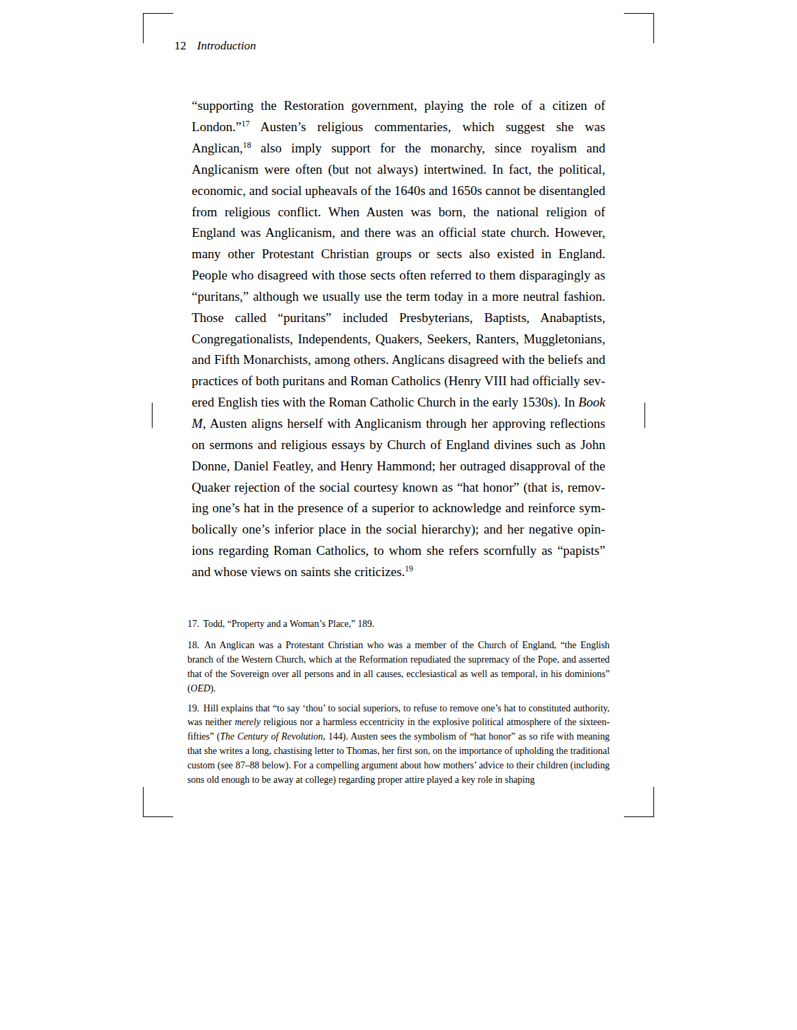12 Introduction
“supporting the Restoration government, playing the role of a citizen of London.”17 Austen’s religious commentaries, which suggest she was Anglican,18 also imply support for the monarchy, since royalism and Anglicanism were often (but not always) intertwined. In fact, the political, economic, and social upheavals of the 1640s and 1650s cannot be disentangled from religious conflict. When Austen was born, the national religion of England was Anglicanism, and there was an official state church. However, many other Protestant Christian groups or sects also existed in England. People who disagreed with those sects often referred to them disparagingly as “puritans,” although we usually use the term today in a more neutral fashion. Those called “puritans” included Presbyterians, Baptists, Anabaptists, Congregationalists, Independents, Quakers, Seekers, Ranters, Muggletonians, and Fifth Monarchists, among others. Anglicans disagreed with the beliefs and practices of both puritans and Roman Catholics (Henry VIII had officially severed English ties with the Roman Catholic Church in the early 1530s). In Book M, Austen aligns herself with Anglicanism through her approving reflections on sermons and religious essays by Church of England divines such as John Donne, Daniel Featley, and Henry Hammond; her outraged disapproval of the Quaker rejection of the social courtesy known as “hat honor” (that is, removing one’s hat in the presence of a superior to acknowledge and reinforce symbolically one’s inferior place in the social hierarchy); and her negative opinions regarding Roman Catholics, to whom she refers scornfully as “papists” and whose views on saints she criticizes.19
17. Todd, “Property and a Woman’s Place,” 189.
18. An Anglican was a Protestant Christian who was a member of the Church of England, “the English branch of the Western Church, which at the Reformation repudiated the supremacy of the Pope, and asserted that of the Sovereign over all persons and in all causes, ecclesiastical as well as temporal, in his dominions” (OED).
19. Hill explains that “to say ‘thou’ to social superiors, to refuse to remove one’s hat to constituted authority, was neither merely religious nor a harmless eccentricity in the explosive political atmosphere of the sixteen-fifties” (The Century of Revolution, 144). Austen sees the symbolism of “hat honor” as so rife with meaning that she writes a long, chastising letter to Thomas, her first son, on the importance of upholding the traditional custom (see 87–88 below). For a compelling argument about how mothers’ advice to their children (including sons old enough to be away at college) regarding proper attire played a key role in shaping